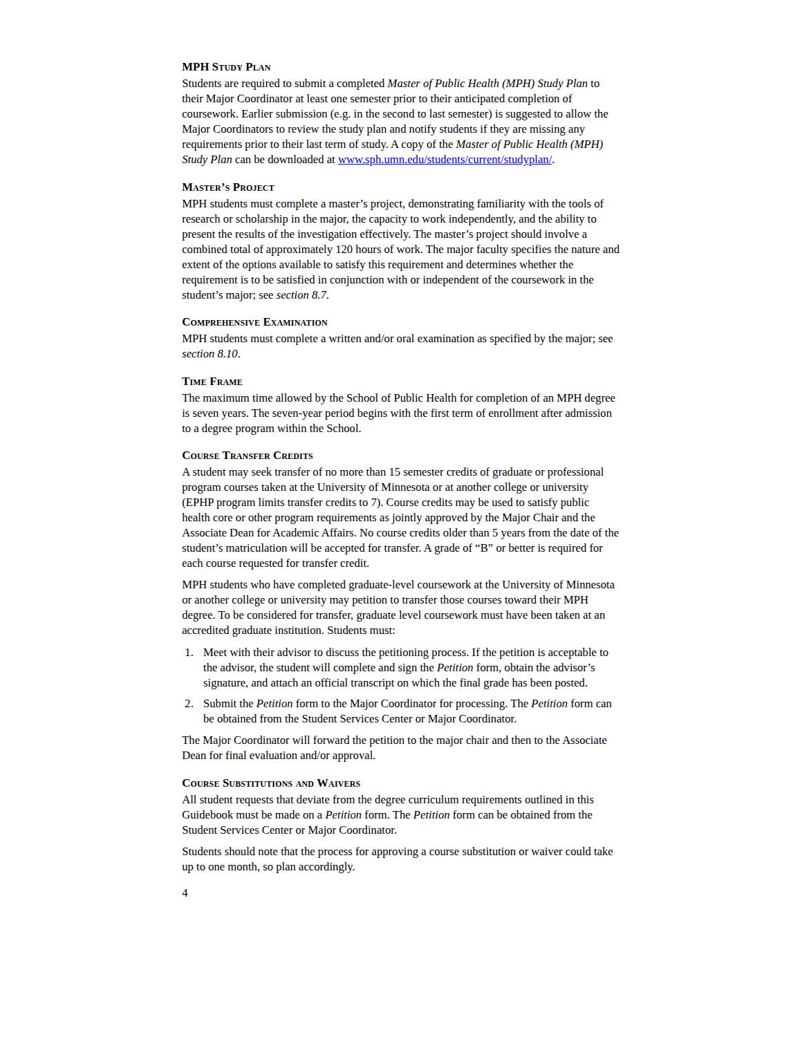MPH Study Plan
Students are required to submit a completed Master of Public Health (MPH) Study Plan to their Major Coordinator at least one semester prior to their anticipated completion of coursework. Earlier submission (e.g. in the second to last semester) is suggested to allow the Major Coordinators to review the study plan and notify students if they are missing any requirements prior to their last term of study. A copy of the Master of Public Health (MPH) Study Plan can be downloaded at www.sph.umn.edu/students/current/studyplan/.
Master’s Project
MPH students must complete a master’s project, demonstrating familiarity with the tools of research or scholarship in the major, the capacity to work independently, and the ability to present the results of the investigation effectively. The master’s project should involve a combined total of approximately 120 hours of work. The major faculty specifies the nature and extent of the options available to satisfy this requirement and determines whether the requirement is to be satisfied in conjunction with or independent of the coursework in the student’s major; see section 8.7.
Comprehensive Examination
MPH students must complete a written and/or oral examination as specified by the major; see section 8.10.
Time Frame
The maximum time allowed by the School of Public Health for completion of an MPH degree is seven years. The seven-year period begins with the first term of enrollment after admission to a degree program within the School.
Course Transfer Credits
A student may seek transfer of no more than 15 semester credits of graduate or professional program courses taken at the University of Minnesota or at another college or university (EPHP program limits transfer credits to 7). Course credits may be used to satisfy public health core or other program requirements as jointly approved by the Major Chair and the Associate Dean for Academic Affairs. No course credits older than 5 years from the date of the student’s matriculation will be accepted for transfer. A grade of “B” or better is required for each course requested for transfer credit.
MPH students who have completed graduate-level coursework at the University of Minnesota or another college or university may petition to transfer those courses toward their MPH degree. To be considered for transfer, graduate level coursework must have been taken at an accredited graduate institution. Students must:
Meet with their advisor to discuss the petitioning process. If the petition is acceptable to the advisor, the student will complete and sign the Petition form, obtain the advisor’s signature, and attach an official transcript on which the final grade has been posted.
Submit the Petition form to the Major Coordinator for processing. The Petition form can be obtained from the Student Services Center or Major Coordinator.
The Major Coordinator will forward the petition to the major chair and then to the Associate Dean for final evaluation and/or approval.
Course Substitutions and Waivers
All student requests that deviate from the degree curriculum requirements outlined in this Guidebook must be made on a Petition form. The Petition form can be obtained from the Student Services Center or Major Coordinator.
Students should note that the process for approving a course substitution or waiver could take up to one month, so plan accordingly.
4